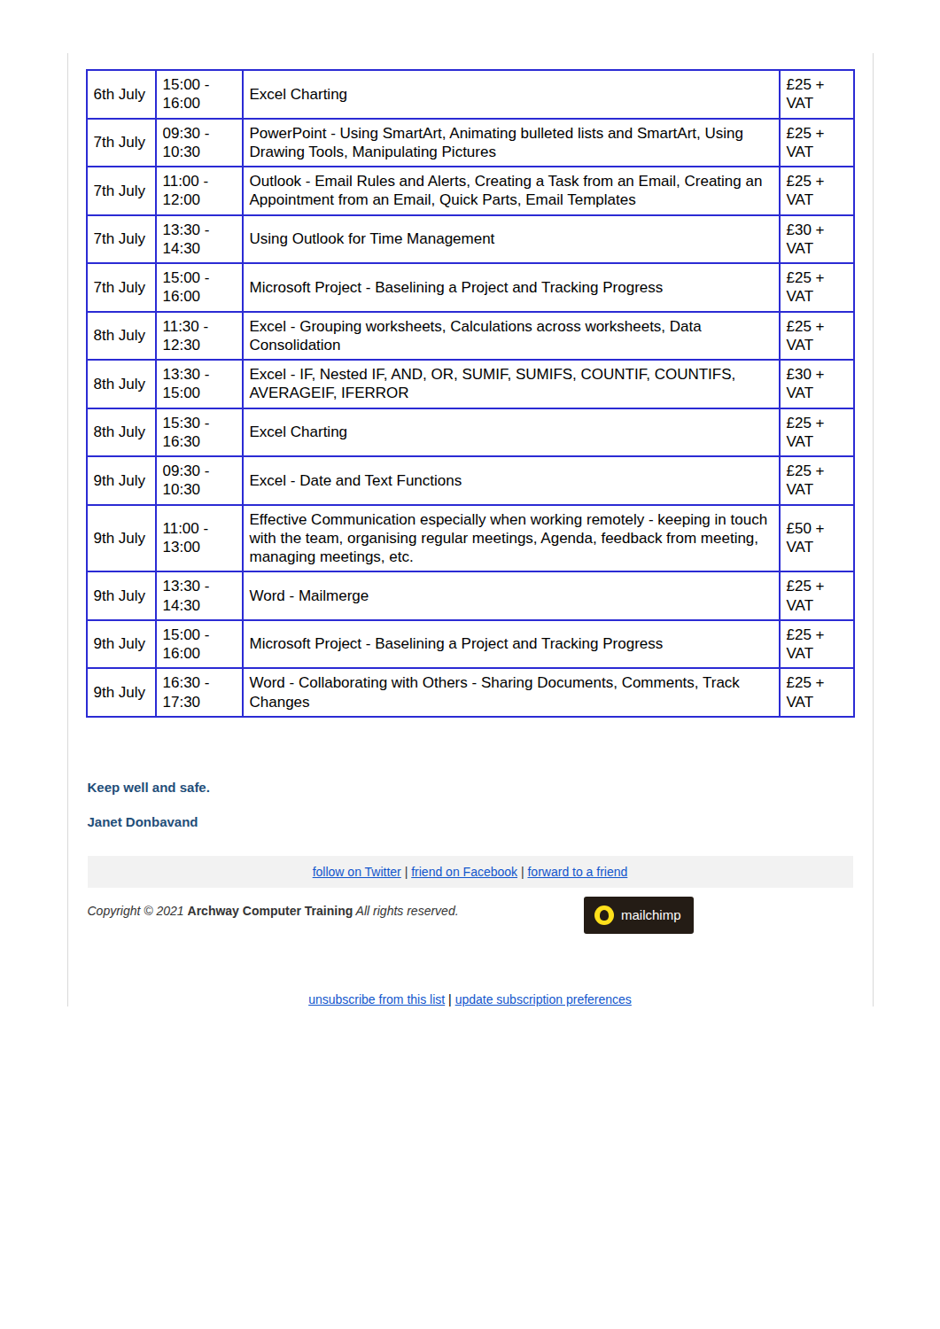| 6th July | 15:00 - 16:00 | Excel Charting | £25 + VAT |
| 7th July | 09:30 - 10:30 | PowerPoint - Using SmartArt, Animating bulleted lists and SmartArt, Using Drawing Tools, Manipulating Pictures | £25 + VAT |
| 7th July | 11:00 - 12:00 | Outlook - Email Rules and Alerts, Creating a Task from an Email, Creating an Appointment from an Email, Quick Parts, Email Templates | £25 + VAT |
| 7th July | 13:30 - 14:30 | Using Outlook for Time Management | £30 + VAT |
| 7th July | 15:00 - 16:00 | Microsoft Project - Baselining a Project and Tracking Progress | £25 + VAT |
| 8th July | 11:30 - 12:30 | Excel - Grouping worksheets, Calculations across worksheets, Data Consolidation | £25 + VAT |
| 8th July | 13:30 - 15:00 | Excel - IF, Nested IF, AND, OR, SUMIF, SUMIFS, COUNTIF, COUNTIFS, AVERAGEIF, IFERROR | £30 + VAT |
| 8th July | 15:30 - 16:30 | Excel Charting | £25 + VAT |
| 9th July | 09:30 - 10:30 | Excel - Date and Text Functions | £25 + VAT |
| 9th July | 11:00 - 13:00 | Effective Communication especially when working remotely - keeping in touch with the team, organising regular meetings, Agenda, feedback from meeting, managing meetings, etc. | £50 + VAT |
| 9th July | 13:30 - 14:30 | Word - Mailmerge | £25 + VAT |
| 9th July | 15:00 - 16:00 | Microsoft Project - Baselining a Project and Tracking Progress | £25 + VAT |
| 9th July | 16:30 - 17:30 | Word - Collaborating with Others - Sharing Documents, Comments, Track Changes | £25 + VAT |
Keep well and safe.
Janet Donbavand
follow on Twitter | friend on Facebook | forward to a friend
Copyright © 2021 Archway Computer Training All rights reserved. mailchimp
unsubscribe from this list | update subscription preferences